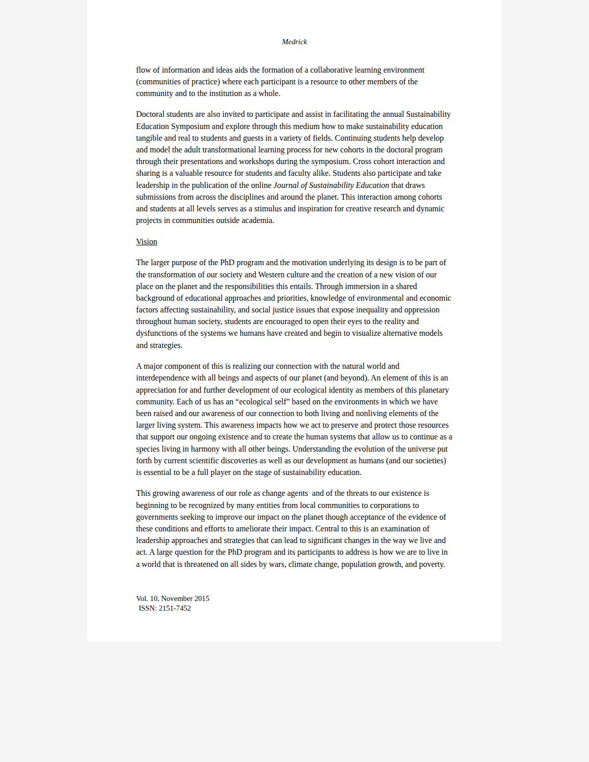Medrick
flow of information and ideas aids the formation of a collaborative learning environment (communities of practice) where each participant is a resource to other members of the community and to the institution as a whole.
Doctoral students are also invited to participate and assist in facilitating the annual Sustainability Education Symposium and explore through this medium how to make sustainability education tangible and real to students and guests in a variety of fields. Continuing students help develop and model the adult transformational learning process for new cohorts in the doctoral program through their presentations and workshops during the symposium. Cross cohort interaction and sharing is a valuable resource for students and faculty alike. Students also participate and take leadership in the publication of the online Journal of Sustainability Education that draws submissions from across the disciplines and around the planet. This interaction among cohorts and students at all levels serves as a stimulus and inspiration for creative research and dynamic projects in communities outside academia.
Vision
The larger purpose of the PhD program and the motivation underlying its design is to be part of the transformation of our society and Western culture and the creation of a new vision of our place on the planet and the responsibilities this entails. Through immersion in a shared background of educational approaches and priorities, knowledge of environmental and economic factors affecting sustainability, and social justice issues that expose inequality and oppression throughout human society, students are encouraged to open their eyes to the reality and dysfunctions of the systems we humans have created and begin to visualize alternative models and strategies.
A major component of this is realizing our connection with the natural world and interdependence with all beings and aspects of our planet (and beyond). An element of this is an appreciation for and further development of our ecological identity as members of this planetary community. Each of us has an “ecological self” based on the environments in which we have been raised and our awareness of our connection to both living and nonliving elements of the larger living system. This awareness impacts how we act to preserve and protect those resources that support our ongoing existence and to create the human systems that allow us to continue as a species living in harmony with all other beings. Understanding the evolution of the universe put forth by current scientific discoveries as well as our development as humans (and our societies) is essential to be a full player on the stage of sustainability education.
This growing awareness of our role as change agents and of the threats to our existence is beginning to be recognized by many entities from local communities to corporations to governments seeking to improve our impact on the planet though acceptance of the evidence of these conditions and efforts to ameliorate their impact. Central to this is an examination of leadership approaches and strategies that can lead to significant changes in the way we live and act. A large question for the PhD program and its participants to address is how we are to live in a world that is threatened on all sides by wars, climate change, population growth, and poverty.
Vol. 10, November 2015 ISSN: 2151-7452